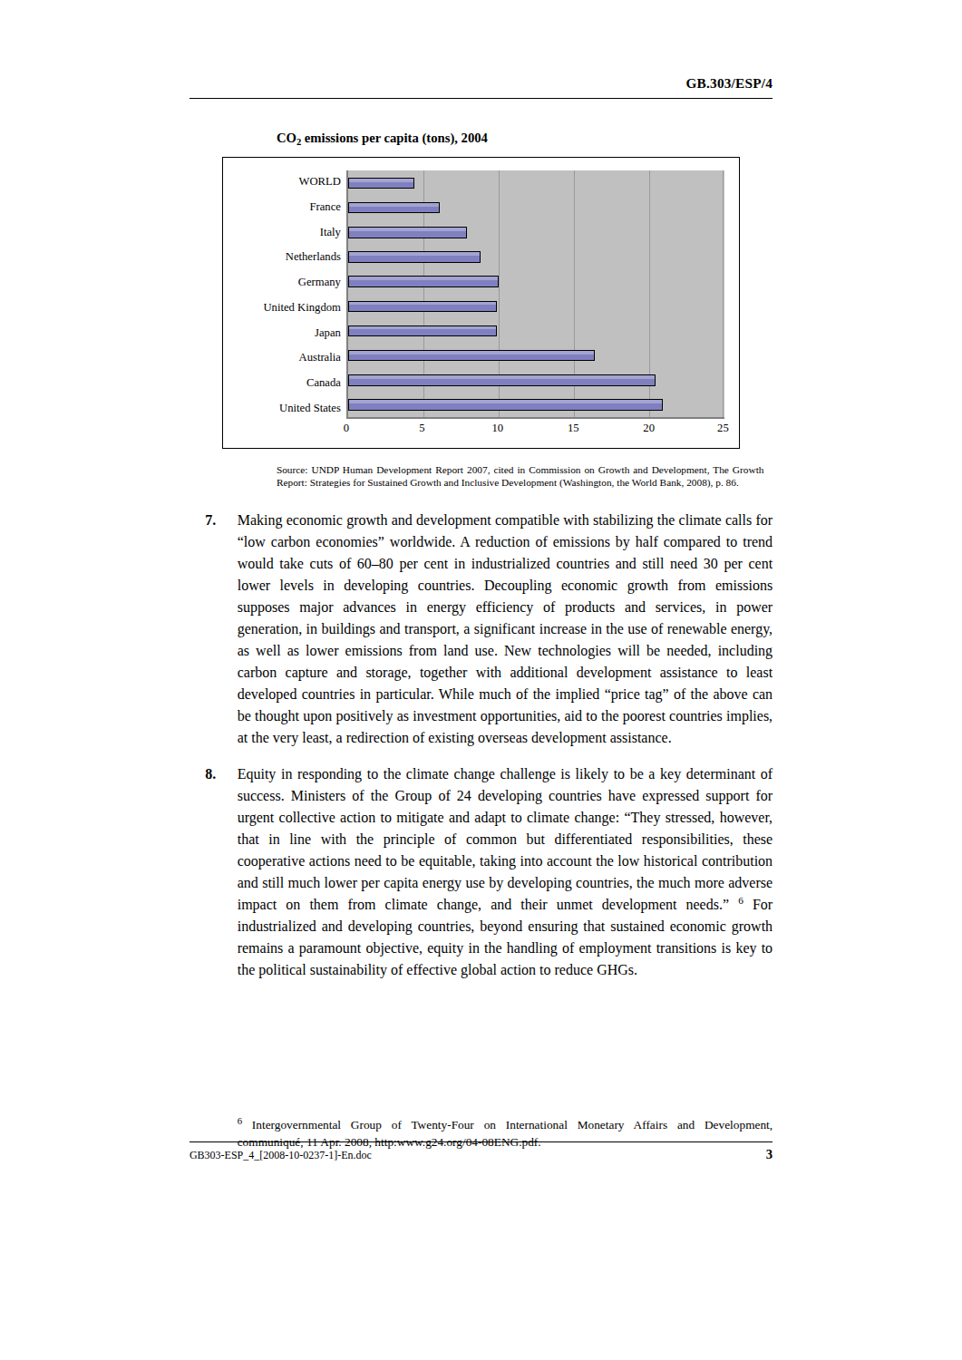GB.303/ESP/4
CO2 emissions per capita (tons), 2004
WORLD
France
Italy
Netherlands
Germany
United Kingdom
Japan
Australia
Canada
United States
0 5 10 15 20 25
Source: UNDP Human Development Report 2007, cited in Commission on Growth and Development, The Growth Report: Strategies for Sustained Growth and Inclusive Development (Washington, the World Bank, 2008), p. 86.
Making economic growth and development compatible with stabilizing the climate calls for “low carbon economies” worldwide. A reduction of emissions by half compared to trend would take cuts of 60–80 per cent in industrialized countries and still need 30 per cent lower levels in developing countries. Decoupling economic growth from emissions supposes major advances in energy efficiency of products and services, in power generation, in buildings and transport, a significant increase in the use of renewable energy, as well as lower emissions from land use. New technologies will be needed, including carbon capture and storage, together with additional development assistance to least developed countries in particular. While much of the implied “price tag” of the above can be thought upon positively as investment opportunities, aid to the poorest countries implies, at the very least, a redirection of existing overseas development assistance.
Equity in responding to the climate change challenge is likely to be a key determinant of success. Ministers of the Group of 24 developing countries have expressed support for urgent collective action to mitigate and adapt to climate change: “They stressed, however, that in line with the principle of common but differentiated responsibilities, these cooperative actions need to be equitable, taking into account the low historical contribution and still much lower per capita energy use by developing countries, the much more adverse impact on them from climate change, and their unmet development needs.” 6 For industrialized and developing countries, beyond ensuring that sustained economic growth remains a paramount objective, equity in the handling of employment transitions is key to the political sustainability of effective global action to reduce GHGs.
6 Intergovernmental Group of Twenty-Four on International Monetary Affairs and Development, communiqué, 11 Apr. 2008, http:www.g24.org/04-08ENG.pdf.
GB303-ESP_4_[2008-10-0237-1]-En.doc 3